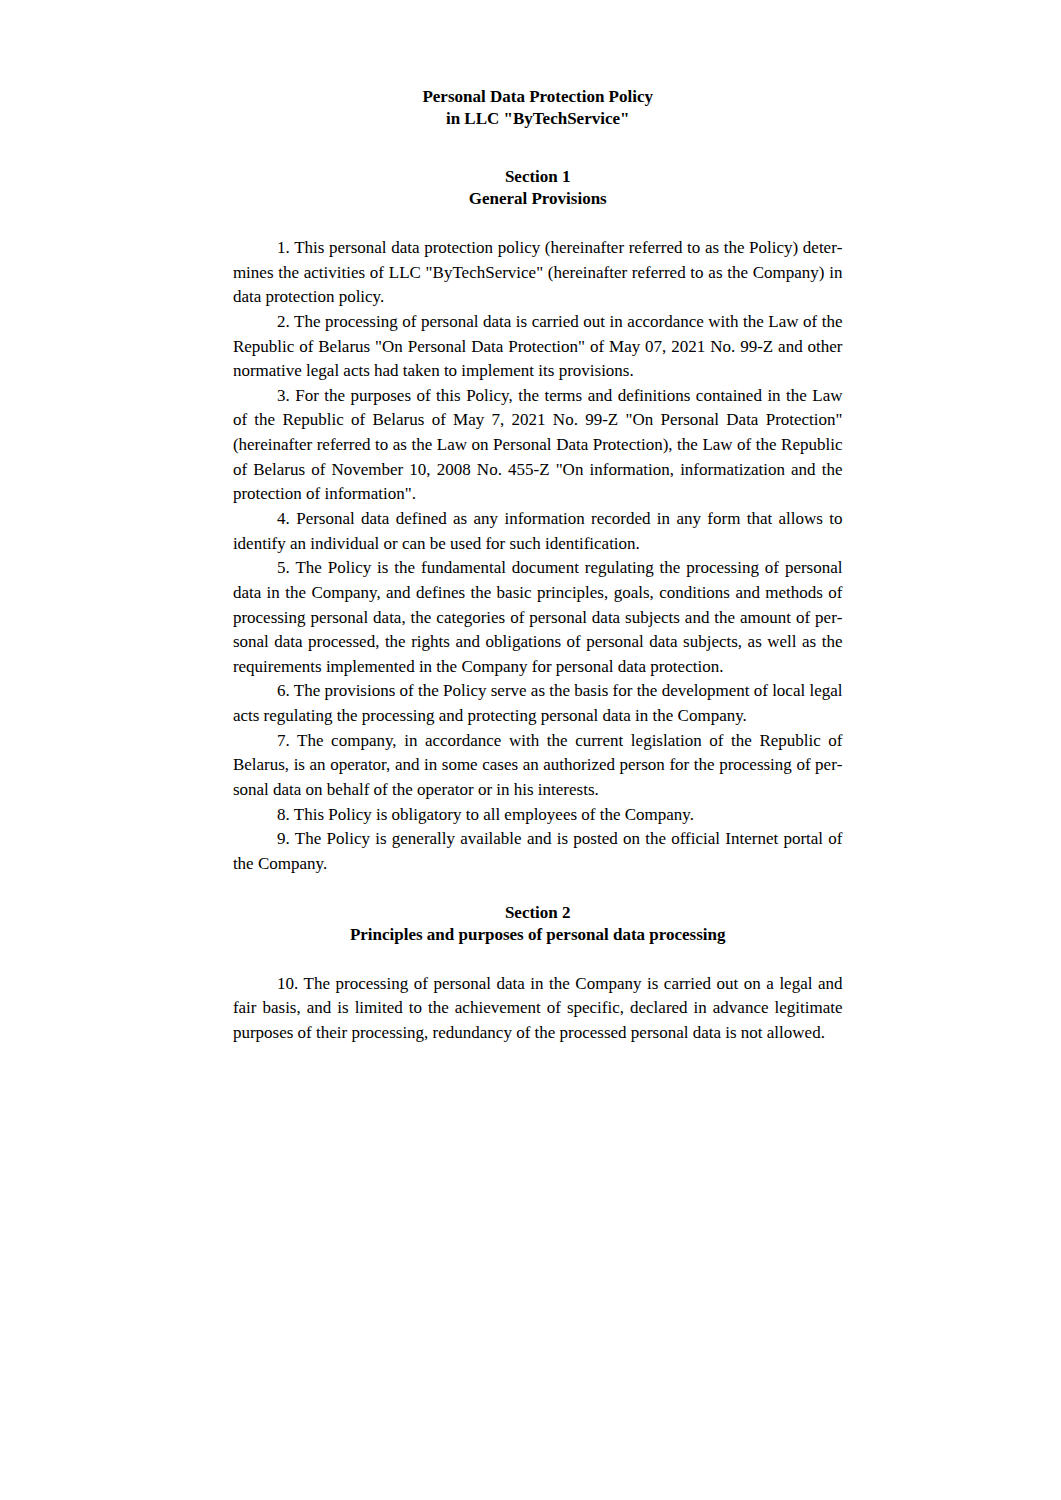Personal Data Protection Policy
in LLC "ByTechService"
Section 1
General Provisions
1. This personal data protection policy (hereinafter referred to as the Policy) determines the activities of LLC "ByTechService" (hereinafter referred to as the Company) in data protection policy.
2. The processing of personal data is carried out in accordance with the Law of the Republic of Belarus "On Personal Data Protection" of May 07, 2021 No. 99-Z and other normative legal acts had taken to implement its provisions.
3. For the purposes of this Policy, the terms and definitions contained in the Law of the Republic of Belarus of May 7, 2021 No. 99-Z "On Personal Data Protection" (hereinafter referred to as the Law on Personal Data Protection), the Law of the Republic of Belarus of November 10, 2008 No. 455-Z "On information, informatization and the protection of information".
4. Personal data defined as any information recorded in any form that allows to identify an individual or can be used for such identification.
5. The Policy is the fundamental document regulating the processing of personal data in the Company, and defines the basic principles, goals, conditions and methods of processing personal data, the categories of personal data subjects and the amount of personal data processed, the rights and obligations of personal data subjects, as well as the requirements implemented in the Company for personal data protection.
6. The provisions of the Policy serve as the basis for the development of local legal acts regulating the processing and protecting personal data in the Company.
7. The company, in accordance with the current legislation of the Republic of Belarus, is an operator, and in some cases an authorized person for the processing of personal data on behalf of the operator or in his interests.
8. This Policy is obligatory to all employees of the Company.
9. The Policy is generally available and is posted on the official Internet portal of the Company.
Section 2
Principles and purposes of personal data processing
10. The processing of personal data in the Company is carried out on a legal and fair basis, and is limited to the achievement of specific, declared in advance legitimate purposes of their processing, redundancy of the processed personal data is not allowed.